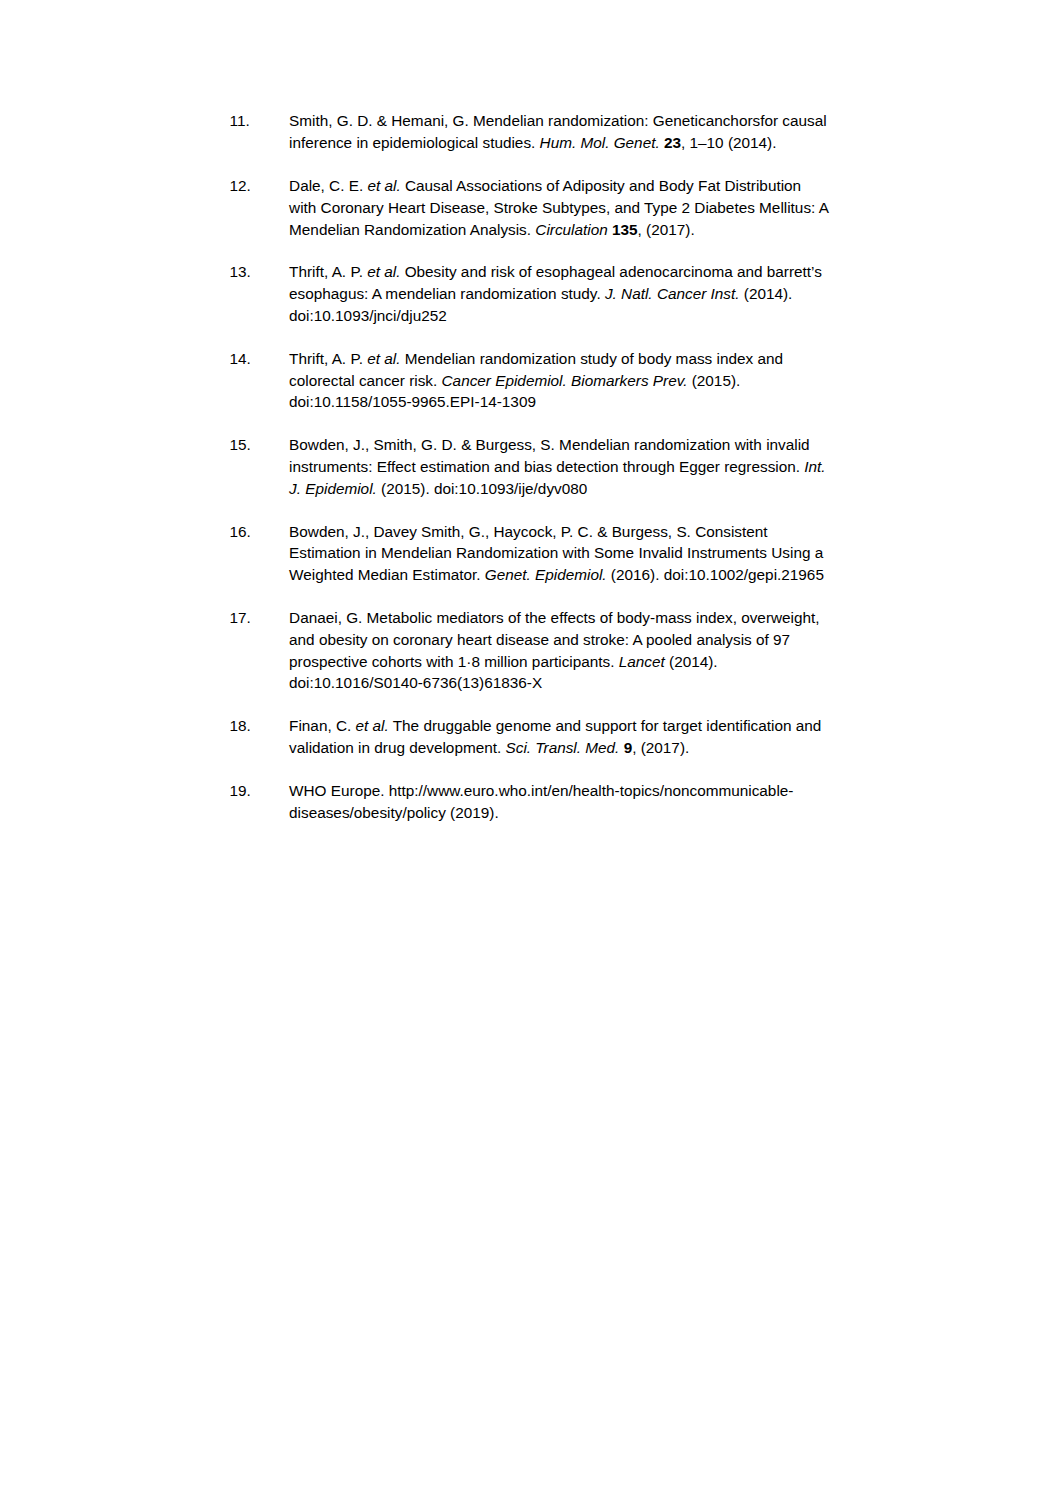11. Smith, G. D. & Hemani, G. Mendelian randomization: Geneticanchorsfor causal inference in epidemiological studies. Hum. Mol. Genet. 23, 1–10 (2014).
12. Dale, C. E. et al. Causal Associations of Adiposity and Body Fat Distribution with Coronary Heart Disease, Stroke Subtypes, and Type 2 Diabetes Mellitus: A Mendelian Randomization Analysis. Circulation 135, (2017).
13. Thrift, A. P. et al. Obesity and risk of esophageal adenocarcinoma and barrett’s esophagus: A mendelian randomization study. J. Natl. Cancer Inst. (2014). doi:10.1093/jnci/dju252
14. Thrift, A. P. et al. Mendelian randomization study of body mass index and colorectal cancer risk. Cancer Epidemiol. Biomarkers Prev. (2015). doi:10.1158/1055-9965.EPI-14-1309
15. Bowden, J., Smith, G. D. & Burgess, S. Mendelian randomization with invalid instruments: Effect estimation and bias detection through Egger regression. Int. J. Epidemiol. (2015). doi:10.1093/ije/dyv080
16. Bowden, J., Davey Smith, G., Haycock, P. C. & Burgess, S. Consistent Estimation in Mendelian Randomization with Some Invalid Instruments Using a Weighted Median Estimator. Genet. Epidemiol. (2016). doi:10.1002/gepi.21965
17. Danaei, G. Metabolic mediators of the effects of body-mass index, overweight, and obesity on coronary heart disease and stroke: A pooled analysis of 97 prospective cohorts with 1·8 million participants. Lancet (2014). doi:10.1016/S0140-6736(13)61836-X
18. Finan, C. et al. The druggable genome and support for target identification and validation in drug development. Sci. Transl. Med. 9, (2017).
19. WHO Europe. http://www.euro.who.int/en/health-topics/noncommunicable-diseases/obesity/policy (2019).